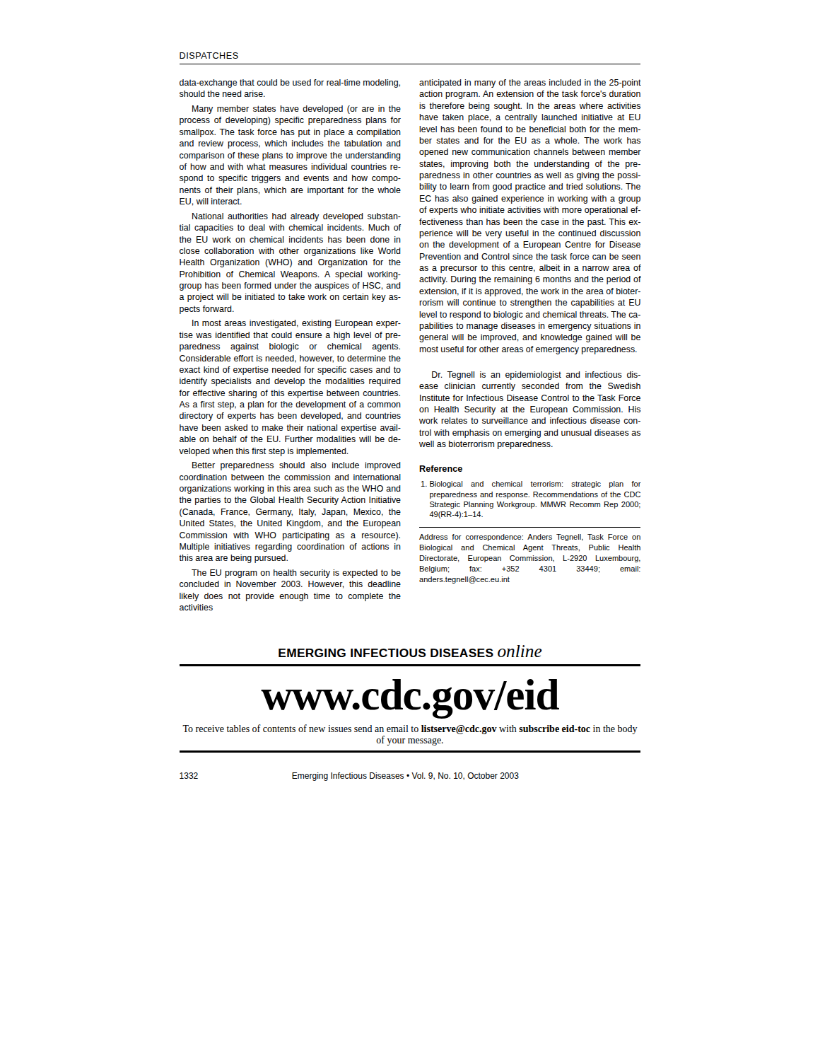DISPATCHES
data-exchange that could be used for real-time modeling, should the need arise.
Many member states have developed (or are in the process of developing) specific preparedness plans for smallpox. The task force has put in place a compilation and review process, which includes the tabulation and comparison of these plans to improve the understanding of how and with what measures individual countries respond to specific triggers and events and how components of their plans, which are important for the whole EU, will interact.
National authorities had already developed substantial capacities to deal with chemical incidents. Much of the EU work on chemical incidents has been done in close collaboration with other organizations like World Health Organization (WHO) and Organization for the Prohibition of Chemical Weapons. A special working-group has been formed under the auspices of HSC, and a project will be initiated to take work on certain key aspects forward.
In most areas investigated, existing European expertise was identified that could ensure a high level of preparedness against biologic or chemical agents. Considerable effort is needed, however, to determine the exact kind of expertise needed for specific cases and to identify specialists and develop the modalities required for effective sharing of this expertise between countries. As a first step, a plan for the development of a common directory of experts has been developed, and countries have been asked to make their national expertise available on behalf of the EU. Further modalities will be developed when this first step is implemented.
Better preparedness should also include improved coordination between the commission and international organizations working in this area such as the WHO and the parties to the Global Health Security Action Initiative (Canada, France, Germany, Italy, Japan, Mexico, the United States, the United Kingdom, and the European Commission with WHO participating as a resource). Multiple initiatives regarding coordination of actions in this area are being pursued.
The EU program on health security is expected to be concluded in November 2003. However, this deadline likely does not provide enough time to complete the activities
anticipated in many of the areas included in the 25-point action program. An extension of the task force's duration is therefore being sought. In the areas where activities have taken place, a centrally launched initiative at EU level has been found to be beneficial both for the member states and for the EU as a whole. The work has opened new communication channels between member states, improving both the understanding of the preparedness in other countries as well as giving the possibility to learn from good practice and tried solutions. The EC has also gained experience in working with a group of experts who initiate activities with more operational effectiveness than has been the case in the past. This experience will be very useful in the continued discussion on the development of a European Centre for Disease Prevention and Control since the task force can be seen as a precursor to this centre, albeit in a narrow area of activity. During the remaining 6 months and the period of extension, if it is approved, the work in the area of bioterrorism will continue to strengthen the capabilities at EU level to respond to biologic and chemical threats. The capabilities to manage diseases in emergency situations in general will be improved, and knowledge gained will be most useful for other areas of emergency preparedness.
Dr. Tegnell is an epidemiologist and infectious disease clinician currently seconded from the Swedish Institute for Infectious Disease Control to the Task Force on Health Security at the European Commission. His work relates to surveillance and infectious disease control with emphasis on emerging and unusual diseases as well as bioterrorism preparedness.
Reference
Biological and chemical terrorism: strategic plan for preparedness and response. Recommendations of the CDC Strategic Planning Workgroup. MMWR Recomm Rep 2000; 49(RR-4):1–14.
Address for correspondence: Anders Tegnell, Task Force on Biological and Chemical Agent Threats, Public Health Directorate, European Commission, L-2920 Luxembourg, Belgium; fax: +352 4301 33449; email: anders.tegnell@cec.eu.int
EMERGING INFECTIOUS DISEASES online
www.cdc.gov/eid
To receive tables of contents of new issues send an email to listserve@cdc.gov with subscribe eid-toc in the body of your message.
1332
Emerging Infectious Diseases • Vol. 9, No. 10, October 2003